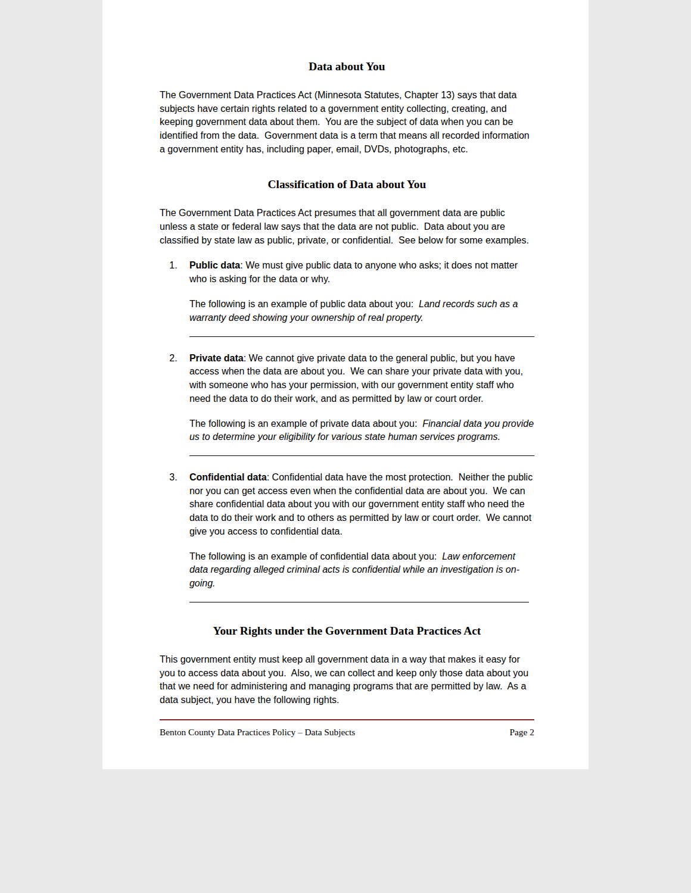Data about You
The Government Data Practices Act (Minnesota Statutes, Chapter 13) says that data subjects have certain rights related to a government entity collecting, creating, and keeping government data about them. You are the subject of data when you can be identified from the data. Government data is a term that means all recorded information a government entity has, including paper, email, DVDs, photographs, etc.
Classification of Data about You
The Government Data Practices Act presumes that all government data are public unless a state or federal law says that the data are not public. Data about you are classified by state law as public, private, or confidential. See below for some examples.
Public data: We must give public data to anyone who asks; it does not matter who is asking for the data or why.
The following is an example of public data about you: Land records such as a warranty deed showing your ownership of real property.
Private data: We cannot give private data to the general public, but you have access when the data are about you. We can share your private data with you, with someone who has your permission, with our government entity staff who need the data to do their work, and as permitted by law or court order.
The following is an example of private data about you: Financial data you provide us to determine your eligibility for various state human services programs.
Confidential data: Confidential data have the most protection. Neither the public nor you can get access even when the confidential data are about you. We can share confidential data about you with our government entity staff who need the data to do their work and to others as permitted by law or court order. We cannot give you access to confidential data.
The following is an example of confidential data about you: Law enforcement data regarding alleged criminal acts is confidential while an investigation is on-going.
Your Rights under the Government Data Practices Act
This government entity must keep all government data in a way that makes it easy for you to access data about you. Also, we can collect and keep only those data about you that we need for administering and managing programs that are permitted by law. As a data subject, you have the following rights.
Benton County Data Practices Policy – Data Subjects Page 2